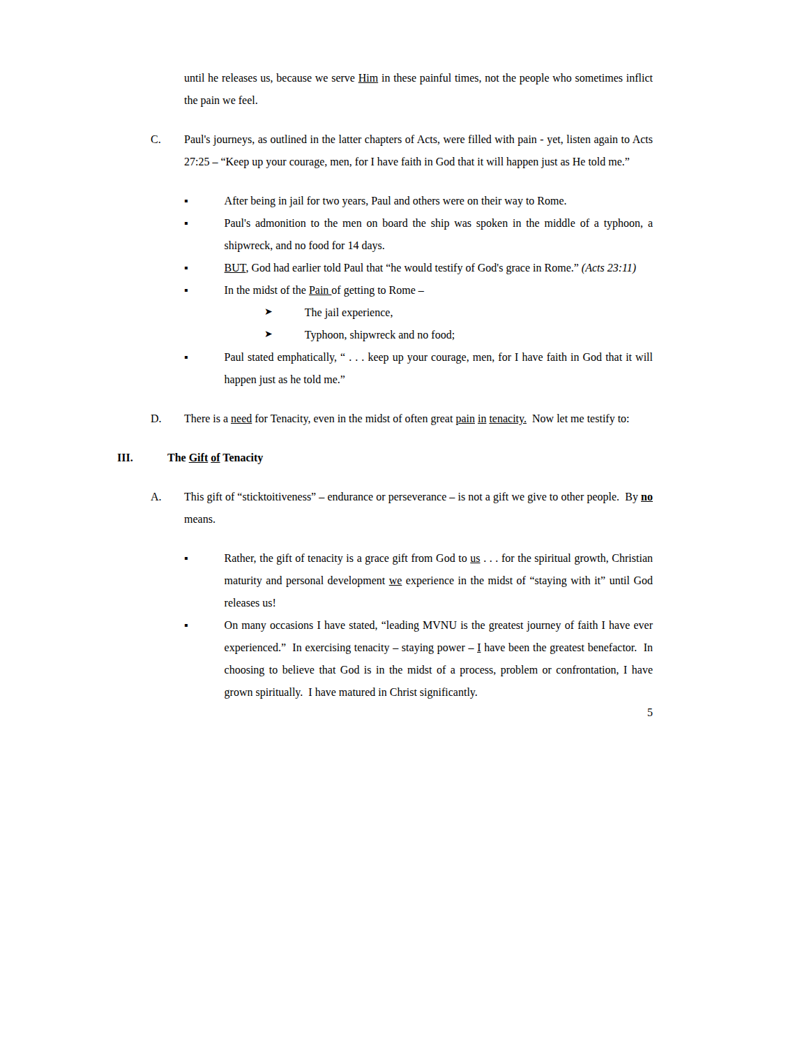until he releases us, because we serve Him in these painful times, not the people who sometimes inflict the pain we feel.
C.
Paul's journeys, as outlined in the latter chapters of Acts, were filled with pain - yet, listen again to Acts 27:25 – “Keep up your courage, men, for I have faith in God that it will happen just as He told me.”
After being in jail for two years, Paul and others were on their way to Rome.
Paul's admonition to the men on board the ship was spoken in the middle of a typhoon, a shipwreck, and no food for 14 days.
BUT, God had earlier told Paul that “he would testify of God's grace in Rome.” (Acts 23:11)
In the midst of the Pain of getting to Rome –
The jail experience,
Typhoon, shipwreck and no food;
Paul stated emphatically, “ . . . keep up your courage, men, for I have faith in God that it will happen just as he told me.”
D.
There is a need for Tenacity, even in the midst of often great pain in tenacity. Now let me testify to:
III.
The Gift of Tenacity
A.
This gift of “sticktoitiveness” – endurance or perseverance – is not a gift we give to other people. By no means.
Rather, the gift of tenacity is a grace gift from God to us . . . for the spiritual growth, Christian maturity and personal development we experience in the midst of “staying with it” until God releases us!
On many occasions I have stated, “leading MVNU is the greatest journey of faith I have ever experienced.” In exercising tenacity – staying power – I have been the greatest benefactor. In choosing to believe that God is in the midst of a process, problem or confrontation, I have grown spiritually. I have matured in Christ significantly.
5